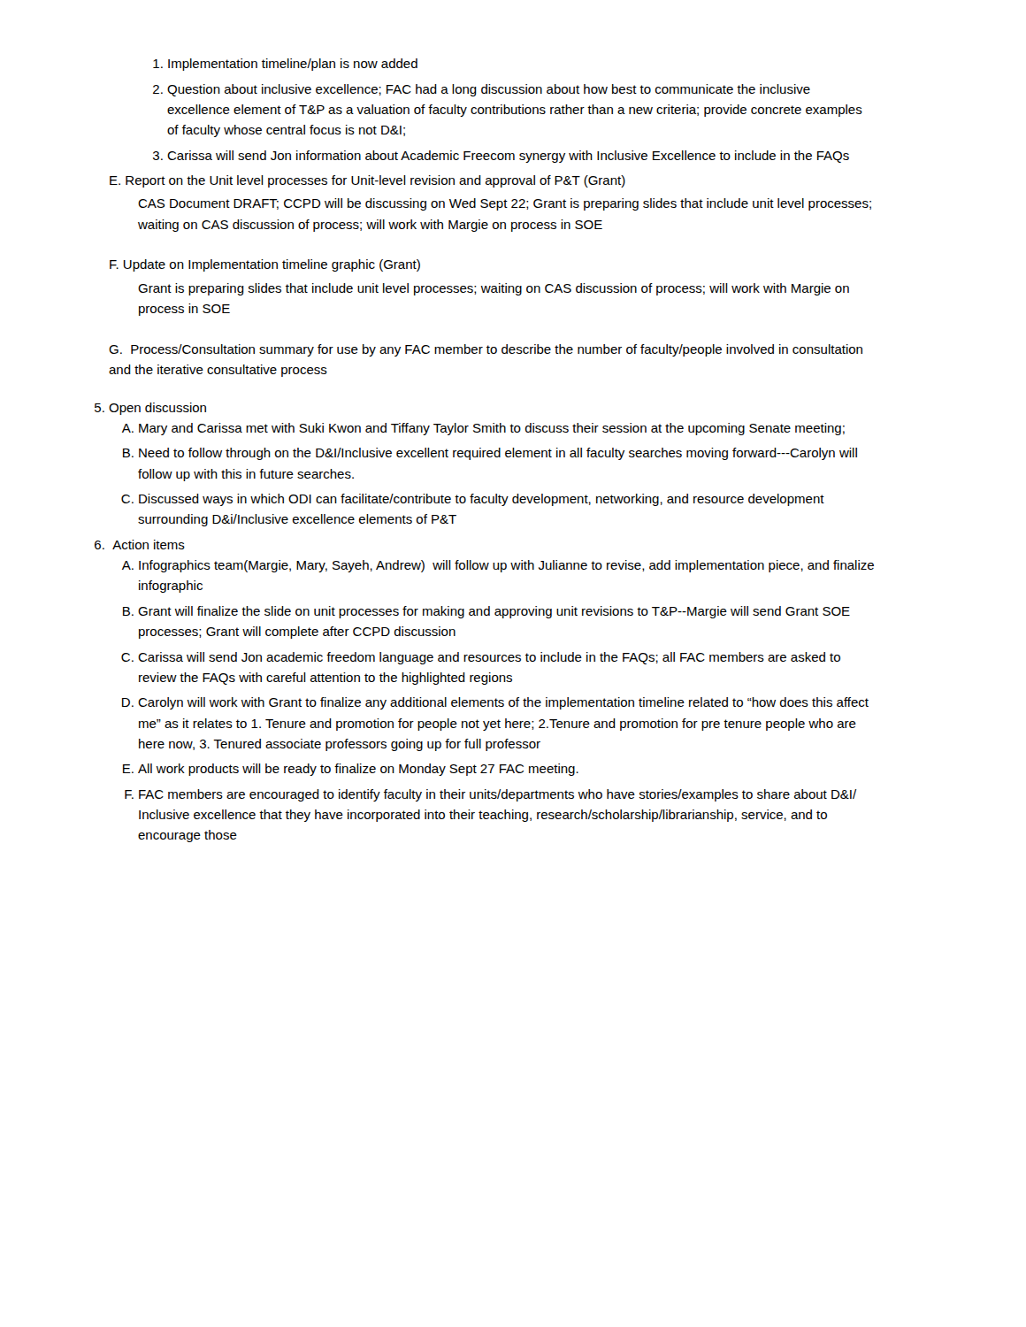Implementation timeline/plan is now added
Question about inclusive excellence; FAC had a long discussion about how best to communicate the inclusive excellence element of T&P as a valuation of faculty contributions rather than a new criteria; provide concrete examples of faculty whose central focus is not D&I;
Carissa will send Jon information about Academic Freecom synergy with Inclusive Excellence to include in the FAQs
E. Report on the Unit level processes for Unit-level revision and approval of P&T (Grant)
CAS Document DRAFT; CCPD will be discussing on Wed Sept 22; Grant is preparing slides that include unit level processes; waiting on CAS discussion of process; will work with Margie on process in SOE
F. Update on Implementation timeline graphic (Grant)
Grant is preparing slides that include unit level processes; waiting on CAS discussion of process; will work with Margie on process in SOE
G. Process/Consultation summary for use by any FAC member to describe the number of faculty/people involved in consultation and the iterative consultative process
Open discussion
Mary and Carissa met with Suki Kwon and Tiffany Taylor Smith to discuss their session at the upcoming Senate meeting;
Need to follow through on the D&I/Inclusive excellent required element in all faculty searches moving forward---Carolyn will follow up with this in future searches.
Discussed ways in which ODI can facilitate/contribute to faculty development, networking, and resource development surrounding D&i/Inclusive excellence elements of P&T
Action items
Infographics team(Margie, Mary, Sayeh, Andrew) will follow up with Julianne to revise, add implementation piece, and finalize infographic
Grant will finalize the slide on unit processes for making and approving unit revisions to T&P--Margie will send Grant SOE processes; Grant will complete after CCPD discussion
Carissa will send Jon academic freedom language and resources to include in the FAQs; all FAC members are asked to review the FAQs with careful attention to the highlighted regions
Carolyn will work with Grant to finalize any additional elements of the implementation timeline related to “how does this affect me” as it relates to 1. Tenure and promotion for people not yet here; 2.Tenure and promotion for pre tenure people who are here now, 3. Tenured associate professors going up for full professor
All work products will be ready to finalize on Monday Sept 27 FAC meeting.
FAC members are encouraged to identify faculty in their units/departments who have stories/examples to share about D&I/ Inclusive excellence that they have incorporated into their teaching, research/scholarship/librarianship, service, and to encourage those